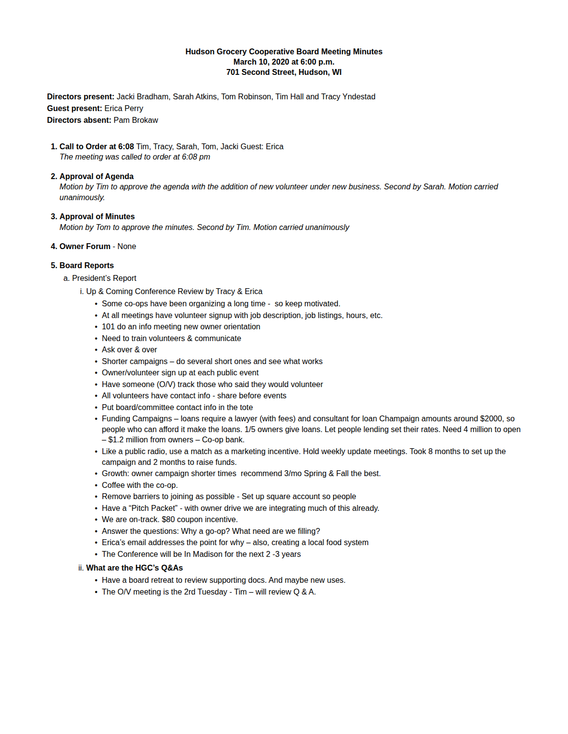Hudson Grocery Cooperative Board Meeting Minutes
March 10, 2020 at 6:00 p.m.
701 Second Street, Hudson, WI
Directors present: Jacki Bradham, Sarah Atkins, Tom Robinson, Tim Hall and Tracy Yndestad
Guest present: Erica Perry
Directors absent: Pam Brokaw
Call to Order at 6:08 Tim, Tracy, Sarah, Tom, Jacki Guest: Erica
The meeting was called to order at 6:08 pm
Approval of Agenda
Motion by Tim to approve the agenda with the addition of new volunteer under new business. Second by Sarah. Motion carried unanimously.
Approval of Minutes
Motion by Tom to approve the minutes. Second by Tim. Motion carried unanimously
Owner Forum - None
Board Reports
President’s Report
Up & Coming Conference Review by Tracy & Erica
Some co-ops have been organizing a long time - so keep motivated.
At all meetings have volunteer signup with job description, job listings, hours, etc.
101 do an info meeting new owner orientation
Need to train volunteers & communicate
Ask over & over
Shorter campaigns – do several short ones and see what works
Owner/volunteer sign up at each public event
Have someone (O/V) track those who said they would volunteer
All volunteers have contact info - share before events
Put board/committee contact info in the tote
Funding Campaigns – loans require a lawyer (with fees) and consultant for loan Champaign amounts around $2000, so people who can afford it make the loans. 1/5 owners give loans. Let people lending set their rates. Need 4 million to open – $1.2 million from owners – Co-op bank.
Like a public radio, use a match as a marketing incentive. Hold weekly update meetings. Took 8 months to set up the campaign and 2 months to raise funds.
Growth: owner campaign shorter times recommend 3/mo Spring & Fall the best.
Coffee with the co-op.
Remove barriers to joining as possible - Set up square account so people
Have a “Pitch Packet” - with owner drive we are integrating much of this already.
We are on-track. $80 coupon incentive.
Answer the questions: Why a go-op? What need are we filling?
Erica’s email addresses the point for why – also, creating a local food system
The Conference will be In Madison for the next 2 -3 years
What are the HGC’s Q&As
Have a board retreat to review supporting docs. And maybe new uses.
The O/V meeting is the 2rd Tuesday - Tim – will review Q & A.